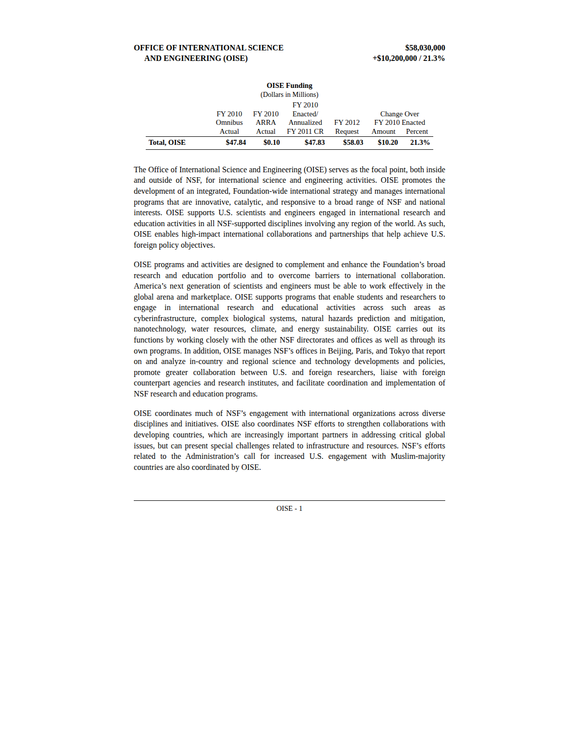Office of International Science and Engineering (OISE)
$58,030,000
+$10,200,000 / 21.3%
OISE Funding (Dollars in Millions)
| | | | FY 2010 | | | |
| --- | --- | --- | --- | --- | --- | --- |
| | FY 2010 | FY 2010 | Enacted/ | | Change Over |
| | Omnibus | ARRA | Annualized | FY 2012 | FY 2010 Enacted |
| | Actual | Actual | FY 2011 CR | Request | Amount | Percent |
| Total, OISE | $47.84 | $0.10 | $47.83 | $58.03 | $10.20 | 21.3% |
The Office of International Science and Engineering (OISE) serves as the focal point, both inside and outside of NSF, for international science and engineering activities. OISE promotes the development of an integrated, Foundation-wide international strategy and manages international programs that are innovative, catalytic, and responsive to a broad range of NSF and national interests. OISE supports U.S. scientists and engineers engaged in international research and education activities in all NSF-supported disciplines involving any region of the world. As such, OISE enables high-impact international collaborations and partnerships that help achieve U.S. foreign policy objectives.
OISE programs and activities are designed to complement and enhance the Foundation’s broad research and education portfolio and to overcome barriers to international collaboration. America’s next generation of scientists and engineers must be able to work effectively in the global arena and marketplace. OISE supports programs that enable students and researchers to engage in international research and educational activities across such areas as cyberinfrastructure, complex biological systems, natural hazards prediction and mitigation, nanotechnology, water resources, climate, and energy sustainability. OISE carries out its functions by working closely with the other NSF directorates and offices as well as through its own programs. In addition, OISE manages NSF’s offices in Beijing, Paris, and Tokyo that report on and analyze in-country and regional science and technology developments and policies, promote greater collaboration between U.S. and foreign researchers, liaise with foreign counterpart agencies and research institutes, and facilitate coordination and implementation of NSF research and education programs.
OISE coordinates much of NSF’s engagement with international organizations across diverse disciplines and initiatives. OISE also coordinates NSF efforts to strengthen collaborations with developing countries, which are increasingly important partners in addressing critical global issues, but can present special challenges related to infrastructure and resources. NSF’s efforts related to the Administration’s call for increased U.S. engagement with Muslim-majority countries are also coordinated by OISE.
OISE - 1